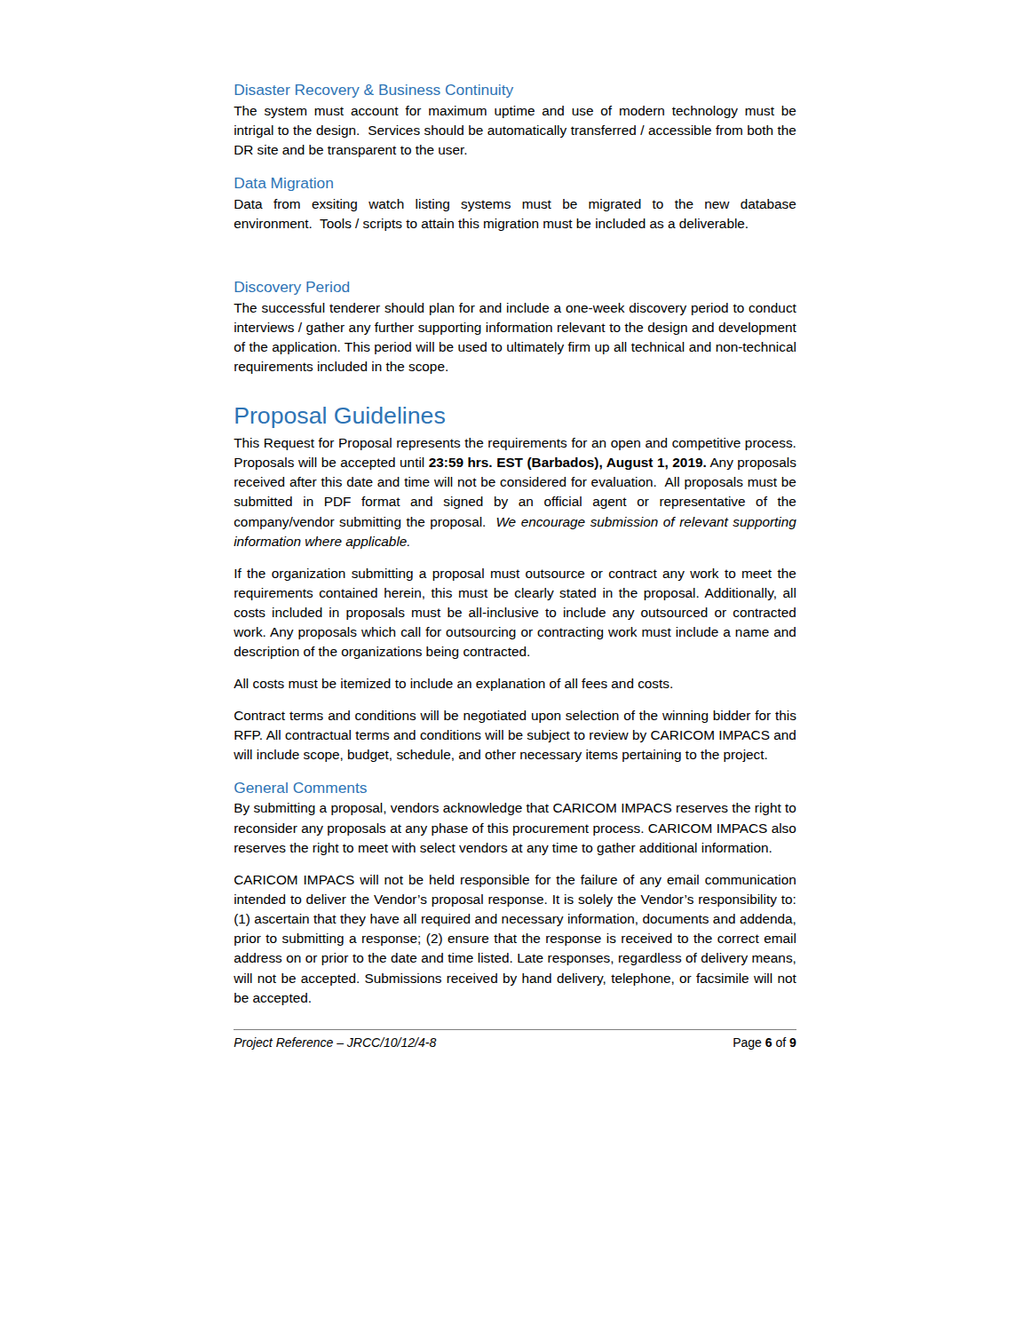Disaster Recovery & Business Continuity
The system must account for maximum uptime and use of modern technology must be intrigal to the design. Services should be automatically transferred / accessible from both the DR site and be transparent to the user.
Data Migration
Data from exsiting watch listing systems must be migrated to the new database environment. Tools / scripts to attain this migration must be included as a deliverable.
Discovery Period
The successful tenderer should plan for and include a one-week discovery period to conduct interviews / gather any further supporting information relevant to the design and development of the application. This period will be used to ultimately firm up all technical and non-technical requirements included in the scope.
Proposal Guidelines
This Request for Proposal represents the requirements for an open and competitive process. Proposals will be accepted until 23:59 hrs. EST (Barbados), August 1, 2019. Any proposals received after this date and time will not be considered for evaluation. All proposals must be submitted in PDF format and signed by an official agent or representative of the company/vendor submitting the proposal. We encourage submission of relevant supporting information where applicable.
If the organization submitting a proposal must outsource or contract any work to meet the requirements contained herein, this must be clearly stated in the proposal. Additionally, all costs included in proposals must be all-inclusive to include any outsourced or contracted work. Any proposals which call for outsourcing or contracting work must include a name and description of the organizations being contracted.
All costs must be itemized to include an explanation of all fees and costs.
Contract terms and conditions will be negotiated upon selection of the winning bidder for this RFP. All contractual terms and conditions will be subject to review by CARICOM IMPACS and will include scope, budget, schedule, and other necessary items pertaining to the project.
General Comments
By submitting a proposal, vendors acknowledge that CARICOM IMPACS reserves the right to reconsider any proposals at any phase of this procurement process. CARICOM IMPACS also reserves the right to meet with select vendors at any time to gather additional information.
CARICOM IMPACS will not be held responsible for the failure of any email communication intended to deliver the Vendor’s proposal response. It is solely the Vendor’s responsibility to: (1) ascertain that they have all required and necessary information, documents and addenda, prior to submitting a response; (2) ensure that the response is received to the correct email address on or prior to the date and time listed. Late responses, regardless of delivery means, will not be accepted. Submissions received by hand delivery, telephone, or facsimile will not be accepted.
Project Reference – JRCC/10/12/4-8
Page 6 of 9